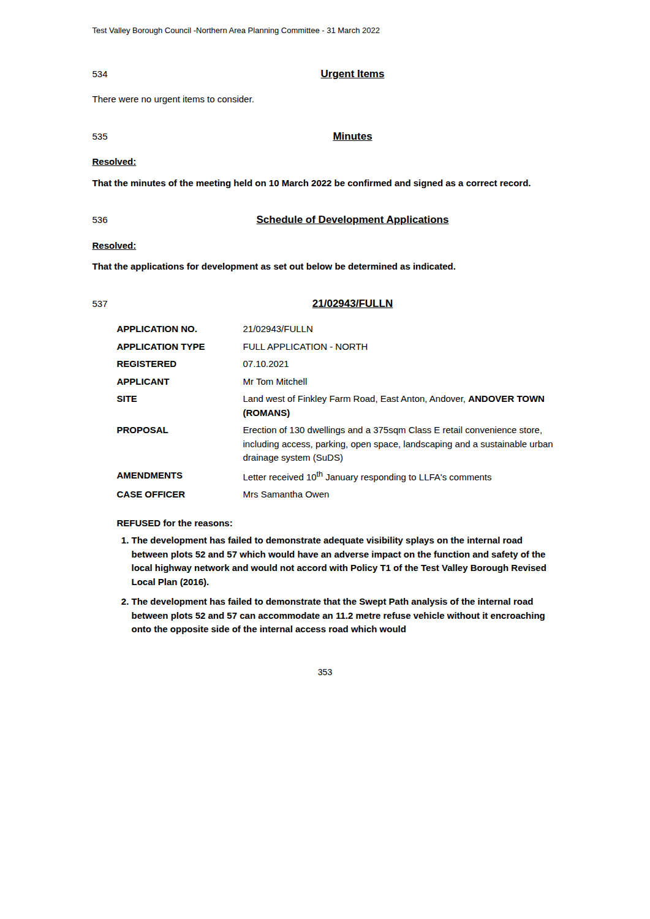Test Valley Borough Council -Northern Area Planning Committee - 31 March 2022
534
Urgent Items
There were no urgent items to consider.
535
Minutes
Resolved:
That the minutes of the meeting held on 10 March 2022 be confirmed and signed as a correct record.
536
Schedule of Development Applications
Resolved:
That the applications for development as set out below be determined as indicated.
537
21/02943/FULLN
| APPLICATION NO. | 21/02943/FULLN |
| APPLICATION TYPE | FULL APPLICATION - NORTH |
| REGISTERED | 07.10.2021 |
| APPLICANT | Mr Tom Mitchell |
| SITE | Land west of Finkley Farm Road, East Anton, Andover, ANDOVER TOWN (ROMANS) |
| PROPOSAL | Erection of 130 dwellings and a 375sqm Class E retail convenience store, including access, parking, open space, landscaping and a sustainable urban drainage system (SuDS) |
| AMENDMENTS | Letter received 10 th January responding to LLFA's comments |
| CASE OFFICER | Mrs Samantha Owen |
REFUSED for the reasons:
The development has failed to demonstrate adequate visibility splays on the internal road between plots 52 and 57 which would have an adverse impact on the function and safety of the local highway network and would not accord with Policy T1 of the Test Valley Borough Revised Local Plan (2016).
The development has failed to demonstrate that the Swept Path analysis of the internal road between plots 52 and 57 can accommodate an 11.2 metre refuse vehicle without it encroaching onto the opposite side of the internal access road which would
353